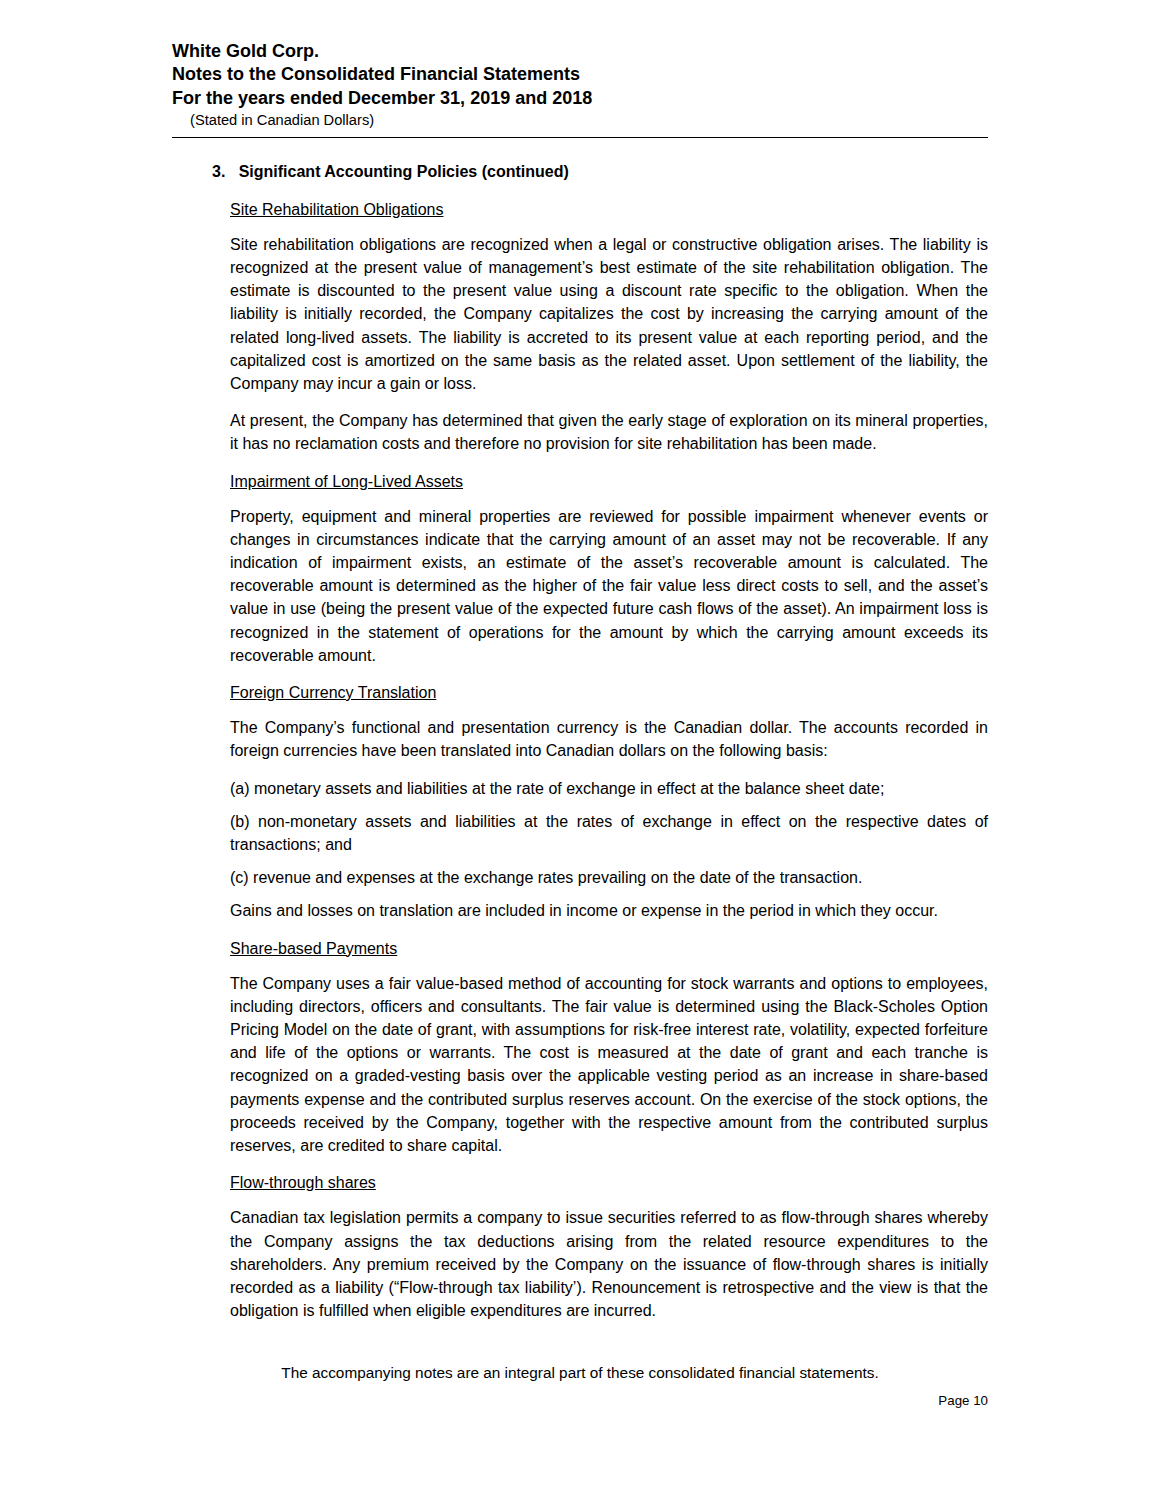White Gold Corp.
Notes to the Consolidated Financial Statements
For the years ended December 31, 2019 and 2018
(Stated in Canadian Dollars)
3. Significant Accounting Policies (continued)
Site Rehabilitation Obligations
Site rehabilitation obligations are recognized when a legal or constructive obligation arises. The liability is recognized at the present value of management’s best estimate of the site rehabilitation obligation. The estimate is discounted to the present value using a discount rate specific to the obligation. When the liability is initially recorded, the Company capitalizes the cost by increasing the carrying amount of the related long-lived assets. The liability is accreted to its present value at each reporting period, and the capitalized cost is amortized on the same basis as the related asset. Upon settlement of the liability, the Company may incur a gain or loss.
At present, the Company has determined that given the early stage of exploration on its mineral properties, it has no reclamation costs and therefore no provision for site rehabilitation has been made.
Impairment of Long-Lived Assets
Property, equipment and mineral properties are reviewed for possible impairment whenever events or changes in circumstances indicate that the carrying amount of an asset may not be recoverable. If any indication of impairment exists, an estimate of the asset’s recoverable amount is calculated. The recoverable amount is determined as the higher of the fair value less direct costs to sell, and the asset’s value in use (being the present value of the expected future cash flows of the asset). An impairment loss is recognized in the statement of operations for the amount by which the carrying amount exceeds its recoverable amount.
Foreign Currency Translation
The Company’s functional and presentation currency is the Canadian dollar. The accounts recorded in foreign currencies have been translated into Canadian dollars on the following basis:
(a) monetary assets and liabilities at the rate of exchange in effect at the balance sheet date;
(b) non-monetary assets and liabilities at the rates of exchange in effect on the respective dates of transactions; and
(c) revenue and expenses at the exchange rates prevailing on the date of the transaction.
Gains and losses on translation are included in income or expense in the period in which they occur.
Share-based Payments
The Company uses a fair value-based method of accounting for stock warrants and options to employees, including directors, officers and consultants. The fair value is determined using the Black-Scholes Option Pricing Model on the date of grant, with assumptions for risk-free interest rate, volatility, expected forfeiture and life of the options or warrants. The cost is measured at the date of grant and each tranche is recognized on a graded-vesting basis over the applicable vesting period as an increase in share-based payments expense and the contributed surplus reserves account. On the exercise of the stock options, the proceeds received by the Company, together with the respective amount from the contributed surplus reserves, are credited to share capital.
Flow-through shares
Canadian tax legislation permits a company to issue securities referred to as flow-through shares whereby the Company assigns the tax deductions arising from the related resource expenditures to the shareholders. Any premium received by the Company on the issuance of flow-through shares is initially recorded as a liability (“Flow-through tax liability’). Renouncement is retrospective and the view is that the obligation is fulfilled when eligible expenditures are incurred.
The accompanying notes are an integral part of these consolidated financial statements.
Page 10